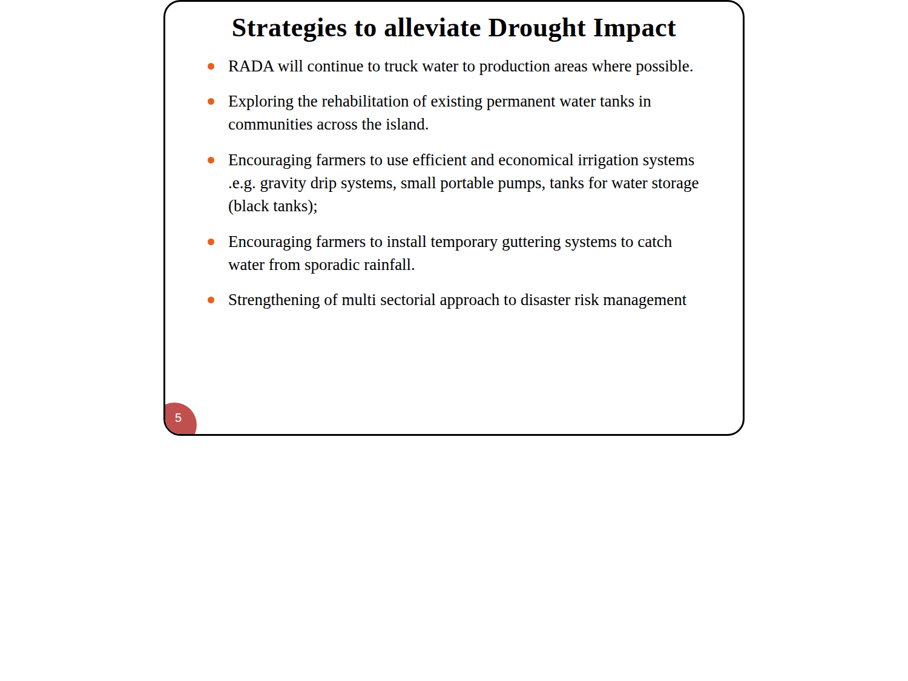Strategies to alleviate Drought Impact
RADA will continue to truck water to production areas where possible.
Exploring the rehabilitation of existing permanent water tanks in communities across the island.
Encouraging farmers to use efficient and economical irrigation systems .e.g. gravity drip systems, small portable pumps, tanks for water storage (black tanks);
Encouraging farmers to install temporary guttering systems to catch water from sporadic rainfall.
Strengthening of multi sectorial approach to disaster risk management
5